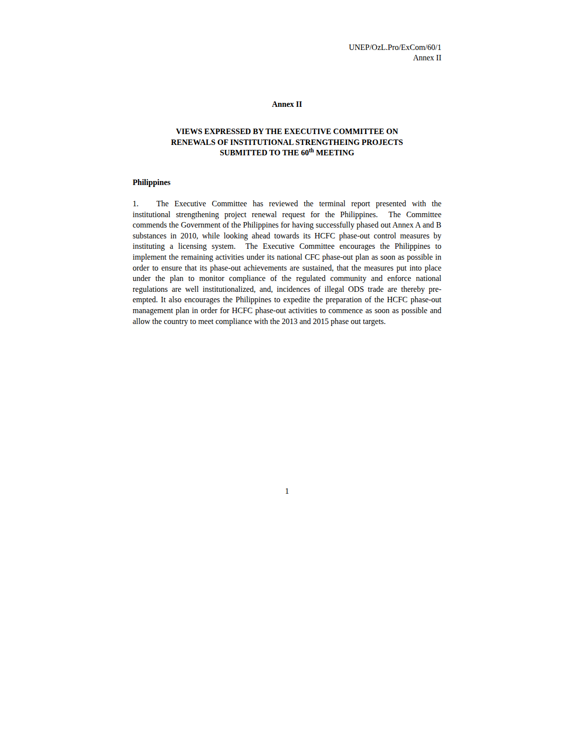UNEP/OzL.Pro/ExCom/60/1
Annex II
Annex II
VIEWS EXPRESSED BY THE EXECUTIVE COMMITTEE ON RENEWALS OF INSTITUTIONAL STRENGTHEING PROJECTS SUBMITTED TO THE 60th MEETING
Philippines
1. The Executive Committee has reviewed the terminal report presented with the institutional strengthening project renewal request for the Philippines. The Committee commends the Government of the Philippines for having successfully phased out Annex A and B substances in 2010, while looking ahead towards its HCFC phase-out control measures by instituting a licensing system. The Executive Committee encourages the Philippines to implement the remaining activities under its national CFC phase-out plan as soon as possible in order to ensure that its phase-out achievements are sustained, that the measures put into place under the plan to monitor compliance of the regulated community and enforce national regulations are well institutionalized, and, incidences of illegal ODS trade are thereby pre-empted. It also encourages the Philippines to expedite the preparation of the HCFC phase-out management plan in order for HCFC phase-out activities to commence as soon as possible and allow the country to meet compliance with the 2013 and 2015 phase out targets.
1